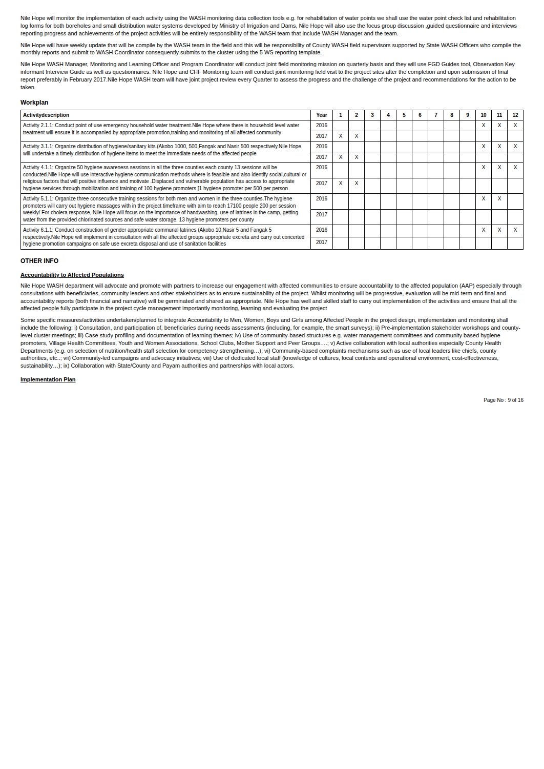Nile Hope will monitor the implementation of each activity using the WASH monitoring data collection tools e.g. for rehabilitation of water points we shall use the water point check list and rehabilitation log forms for both boreholes and small distribution water systems developed by Ministry of Irrigation and Dams, Nile Hope will also use the focus group discussion ,guided questionnaire and interviews reporting progress and achievements of the project activities will be entirely responsibility of the WASH team that include WASH Manager and the team.
Nile Hope will have weekly update that will be compile by the WASH team in the field and this will be responsibility of County WASH field supervisors supported by State WASH Officers who compile the monthly reports and submit to WASH Coordinator consequently submits to the cluster using the 5 WS reporting template.
Nile Hope WASH Manager, Monitoring and Learning Officer and Program Coordinator will conduct joint field monitoring mission on quarterly basis and they will use FGD Guides tool, Observation Key informant Interview Guide as well as questionnaires. Nile Hope and CHF Monitoring team will conduct joint monitoring field visit to the project sites after the completion and upon submission of final report preferably in February 2017.Nile Hope WASH team will have joint project review every Quarter to assess the progress and the challenge of the project and recommendations for the action to be taken
Workplan
| Activitydescription | Year | 1 | 2 | 3 | 4 | 5 | 6 | 7 | 8 | 9 | 10 | 11 | 12 |
| --- | --- | --- | --- | --- | --- | --- | --- | --- | --- | --- | --- | --- | --- |
| Activity 2.1.1: Conduct point of use emergency household water treatment.Nile Hope where there is household level water treatment will ensure it is accompanied by appropriate promotion,training and monitoring of all affected community | 2016 | | | | | | | | | | X | X | X |
| 2017 | X | X | | | | | | | | | | |
| Activity 3.1.1: Organize distribution of hygiene/sanitary kits.(Akobo 1000, 500,Fangak and Nasir 500 respectively.Nile Hope will undertake a timely distribution of hygiene items to meet the immediate needs of the affected people | 2016 | | | | | | | | | | X | X | X |
| 2017 | X | X | | | | | | | | | | |
| Activity 4.1.1: Organize 50 hygiene awareness sessions in all the three counties each county 13 sessions will be conducted.Nile Hope will use interactive hygiene communication methods where is feasible and also identify social,cultural or religious factors that will positive influence and motivate .Displaced and vulnerable population has access to appropriate hygiene services through mobilization and training of 100 hygiene promoters [1 hygiene promoter per 500 per person | 2016 | | | | | | | | | | X | X | X |
| 2017 | X | X | | | | | | | | | | |
| Activity 5.1.1: Organize three consecutive training sessions for both men and women in the three counties.The hygiene promoters will carry out hygiene massages with in the project timeframe with aim to reach 17100 people 200 per session weekly/ For cholera response, Nile Hope will focus on the importance of handwashing, use of latrines in the camp, getting water from the provided chlorinated sources and safe water storage. 13 hygiene promoters per county | 2016 | | | | | | | | | | X | X | |
| 2017 | | | | | | | | | | | | |
| Activity 6.1.1: Conduct construction of gender appropriate communal latrines (Akobo 10,Nasir 5 and Fangak 5 respectively.Nile Hope will implement in consultation with all the affected groups appropriate excreta and carry out concerted hygiene promotion campaigns on safe use excreta disposal and use of sanitation facilities | 2016 | | | | | | | | | | X | X | X |
| 2017 | | | | | | | | | | | | |
OTHER INFO
Accountability to Affected Populations
Nile Hope WASH department will advocate and promote with partners to increase our engagement with affected communities to ensure accountability to the affected population (AAP) especially through consultations with beneficiaries, community leaders and other stakeholders as to ensure sustainability of the project. Whilst monitoring will be progressive, evaluation will be mid-term and final and accountability reports (both financial and narrative) will be germinated and shared as appropriate. Nile Hope has well and skilled staff to carry out implementation of the activities and ensure that all the affected people fully participate in the project cycle management importantly monitoring, learning and evaluating the project
Some specific measures/activities undertaken/planned to integrate Accountability to Men, Women, Boys and Girls among Affected People in the project design, implementation and monitoring shall include the following: i) Consultation, and participation of, beneficiaries during needs assessments (including, for example, the smart surveys); ii) Pre-implementation stakeholder workshops and county-level cluster meetings; iii) Case study profiling and documentation of learning themes; iv) Use of community-based structures e.g. water management committees and community based hygiene promoters, Village Health Committees, Youth and Women Associations, School Clubs, Mother Support and Peer Groups….; v) Active collaboration with local authorities especially County Health Departments (e.g. on selection of nutrition/health staff selection for competency strengthening…); vi) Community-based complaints mechanisms such as use of local leaders like chiefs, county authorities, etc..; vii) Community-led campaigns and advocacy initiatives; viii) Use of dedicated local staff (knowledge of cultures, local contexts and operational environment, cost-effectiveness, sustainability…); ix) Collaboration with State/County and Payam authorities and partnerships with local actors.
Implementation Plan
Page No : 9 of 16